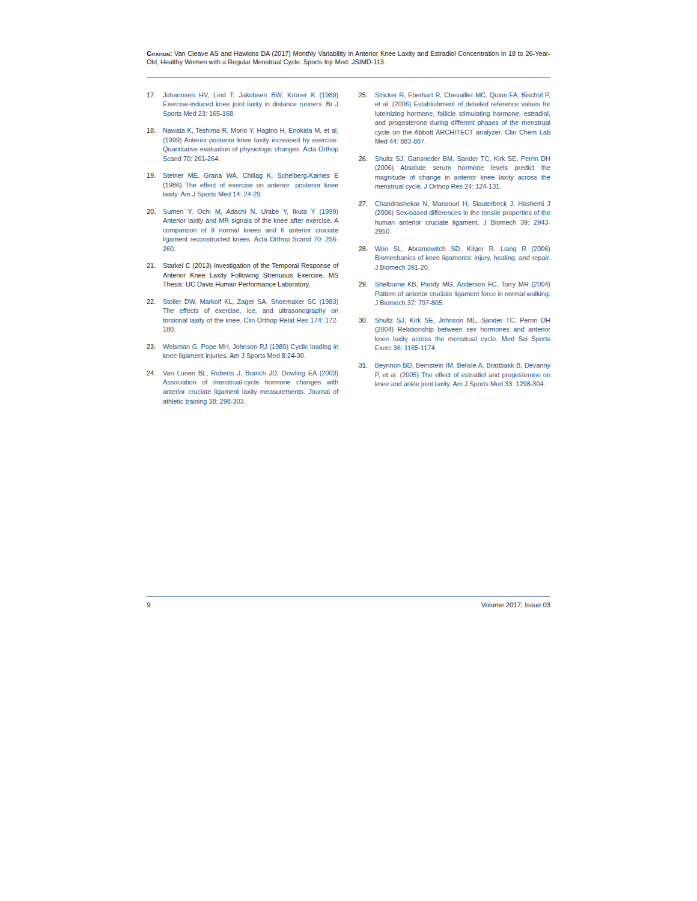Citation: Van Cleave AS and Hawkins DA (2017) Monthly Variability in Anterior Knee Laxity and Estradiol Concentration in 18 to 26-Year-Old, Healthy Women with a Regular Menstrual Cycle. Sports Injr Med: JSIMD-113.
17. Johannsen HV, Lind T, Jakobsen BW, Kroner K (1989) Exercise-induced knee joint laxity in distance runners. Br J Sports Med 23: 165-168.
18. Nawata K, Teshima R, Morio Y, Hagino H, Enokida M, et al. (1999) Anterior-posterior knee laxity increased by exercise. Quantitative evaluation of physiologic changes. Acta Orthop Scand 70: 261-264.
19. Steiner ME, Grana WA, Chillag K, Schelberg-Karnes E (1986) The effect of exercise on anterior- posterior knee laxity. Am J Sports Med 14: 24-29.
20. Sumen Y, Ochi M, Adachi N, Urabe Y, Ikuta Y (1999) Anterior laxity and MR signals of the knee after exercise. A comparison of 9 normal knees and 6 anterior cruciate ligament reconstructed knees. Acta Orthop Scand 70: 256-260.
21. Starkel C (2013) Investigation of the Temporal Response of Anterior Knee Laxity Following Strenuous Exercise. MS Thesis: UC Davis Human Performance Laboratory.
22. Stoller DW, Markolf KL, Zager SA, Shoemaker SC (1983) The effects of exercise, ice, and ultrasonography on torsional laxity of the knee. Clin Orthop Relat Res 174: 172-180.
23. Weisman G, Pope MH, Johnson RJ (1980) Cyclic loading in knee ligament injuries. Am J Sports Med 8:24-30.
24. Van Lunen BL, Roberts J, Branch JD, Dowling EA (2003) Association of menstrual-cycle hormone changes with anterior cruciate ligament laxity measurements. Journal of athletic training 38: 298-303.
25. Stricker R, Eberhart R, Chevailler MC, Quinn FA, Bischof P, et al. (2006) Establishment of detailed reference values for luteinizing hormone, follicle stimulating hormone, estradiol, and progesterone during different phases of the menstrual cycle on the Abbott ARCHITECT analyzer. Clin Chem Lab Med 44: 883-887.
26. Shultz SJ, Gansneder BM, Sander TC, Kirk SE, Perrin DH (2006) Absolute serum hormone levels predict the magnitude of change in anterior knee laxity across the menstrual cycle. J Orthop Res 24: 124-131.
27. Chandrashekar N, Mansouri H, Slauterbeck J, Hashemi J (2006) Sex-based differences in the tensile properties of the human anterior cruciate ligament. J Biomech 39: 2943-2950.
28. Woo SL, Abramowitch SD, Kilger R, Liang R (2006) Biomechanics of knee ligaments: injury, healing, and repair. J Biomech 391-20.
29. Shelburne KB, Pandy MG, Anderson FC, Torry MR (2004) Pattern of anterior cruciate ligament force in normal walking. J Biomech 37: 797-805.
30. Shultz SJ, Kirk SE, Johnson ML, Sander TC, Perrin DH (2004) Relationship between sex hormones and anterior knee laxity across the menstrual cycle. Med Sci Sports Exerc 36: 1165-1174.
31. Beynnon BD, Bernstein IM, Belisle A, Brattbakk B, Devanny P, et al. (2005) The effect of estradiol and progesterone on knee and ankle joint laxity. Am J Sports Med 33: 1298-304.
9 Volume 2017; Issue 03